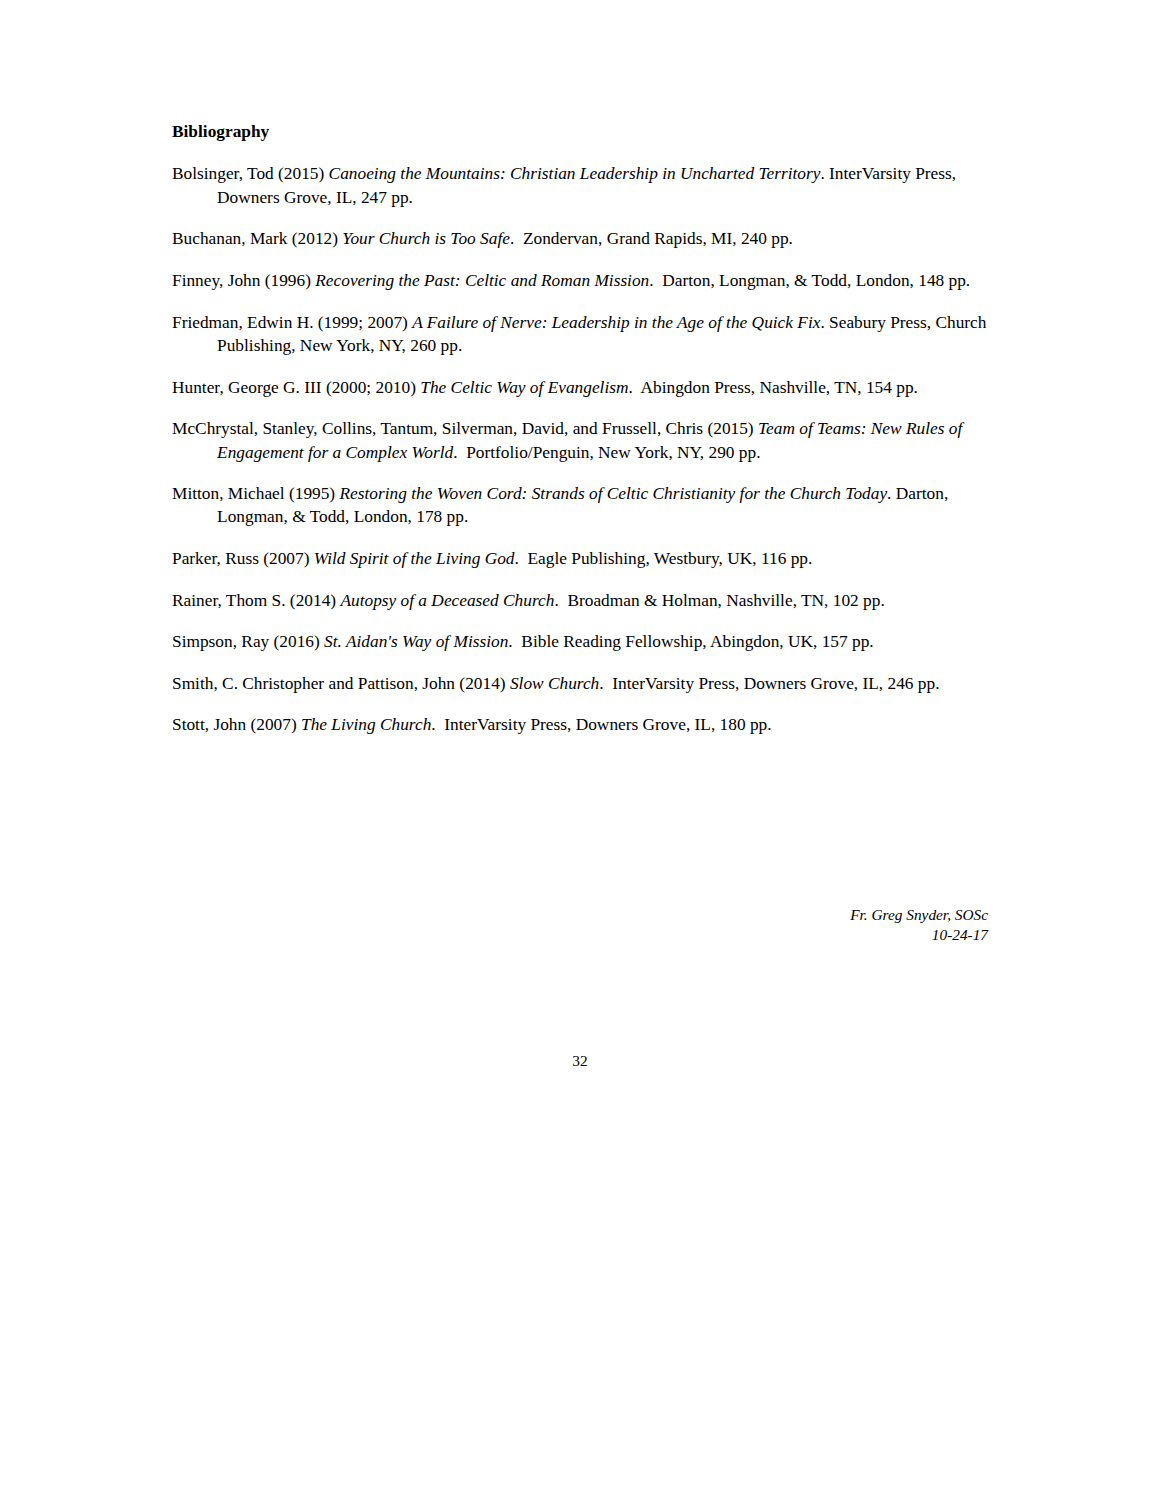Bibliography
Bolsinger, Tod (2015) Canoeing the Mountains: Christian Leadership in Uncharted Territory. InterVarsity Press, Downers Grove, IL, 247 pp.
Buchanan, Mark (2012) Your Church is Too Safe. Zondervan, Grand Rapids, MI, 240 pp.
Finney, John (1996) Recovering the Past: Celtic and Roman Mission. Darton, Longman, & Todd, London, 148 pp.
Friedman, Edwin H. (1999; 2007) A Failure of Nerve: Leadership in the Age of the Quick Fix. Seabury Press, Church Publishing, New York, NY, 260 pp.
Hunter, George G. III (2000; 2010) The Celtic Way of Evangelism. Abingdon Press, Nashville, TN, 154 pp.
McChrystal, Stanley, Collins, Tantum, Silverman, David, and Frussell, Chris (2015) Team of Teams: New Rules of Engagement for a Complex World. Portfolio/Penguin, New York, NY, 290 pp.
Mitton, Michael (1995) Restoring the Woven Cord: Strands of Celtic Christianity for the Church Today. Darton, Longman, & Todd, London, 178 pp.
Parker, Russ (2007) Wild Spirit of the Living God. Eagle Publishing, Westbury, UK, 116 pp.
Rainer, Thom S. (2014) Autopsy of a Deceased Church. Broadman & Holman, Nashville, TN, 102 pp.
Simpson, Ray (2016) St. Aidan's Way of Mission. Bible Reading Fellowship, Abingdon, UK, 157 pp.
Smith, C. Christopher and Pattison, John (2014) Slow Church. InterVarsity Press, Downers Grove, IL, 246 pp.
Stott, John (2007) The Living Church. InterVarsity Press, Downers Grove, IL, 180 pp.
Fr. Greg Snyder, SOSc
10-24-17
32